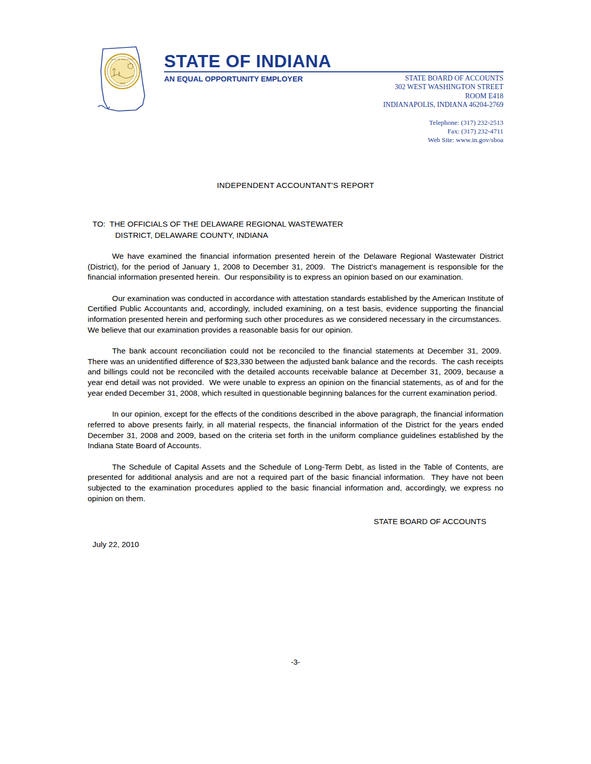SEAL OF THE STATE 1816
STATE OF INDIANA
AN EQUAL OPPORTUNITY EMPLOYER
STATE BOARD OF ACCOUNTS
302 WEST WASHINGTON STREET
ROOM E418
INDIANAPOLIS, INDIANA 46204-2769
Telephone: (317) 232-2513
Fax: (317) 232-4711
Web Site: www.in.gov/sboa
INDEPENDENT ACCOUNTANT'S REPORT
TO: THE OFFICIALS OF THE DELAWARE REGIONAL WASTEWATER
DISTRICT, DELAWARE COUNTY, INDIANA
We have examined the financial information presented herein of the Delaware Regional Wastewater District (District), for the period of January 1, 2008 to December 31, 2009. The District's management is responsible for the financial information presented herein. Our responsibility is to express an opinion based on our examination.
Our examination was conducted in accordance with attestation standards established by the American Institute of Certified Public Accountants and, accordingly, included examining, on a test basis, evidence supporting the financial information presented herein and performing such other procedures as we considered necessary in the circumstances. We believe that our examination provides a reasonable basis for our opinion.
The bank account reconciliation could not be reconciled to the financial statements at December 31, 2009. There was an unidentified difference of $23,330 between the adjusted bank balance and the records. The cash receipts and billings could not be reconciled with the detailed accounts receivable balance at December 31, 2009, because a year end detail was not provided. We were unable to express an opinion on the financial statements, as of and for the year ended December 31, 2008, which resulted in questionable beginning balances for the current examination period.
In our opinion, except for the effects of the conditions described in the above paragraph, the financial information referred to above presents fairly, in all material respects, the financial information of the District for the years ended December 31, 2008 and 2009, based on the criteria set forth in the uniform compliance guidelines established by the Indiana State Board of Accounts.
The Schedule of Capital Assets and the Schedule of Long-Term Debt, as listed in the Table of Contents, are presented for additional analysis and are not a required part of the basic financial information. They have not been subjected to the examination procedures applied to the basic financial information and, accordingly, we express no opinion on them.
STATE BOARD OF ACCOUNTS
July 22, 2010
-3-